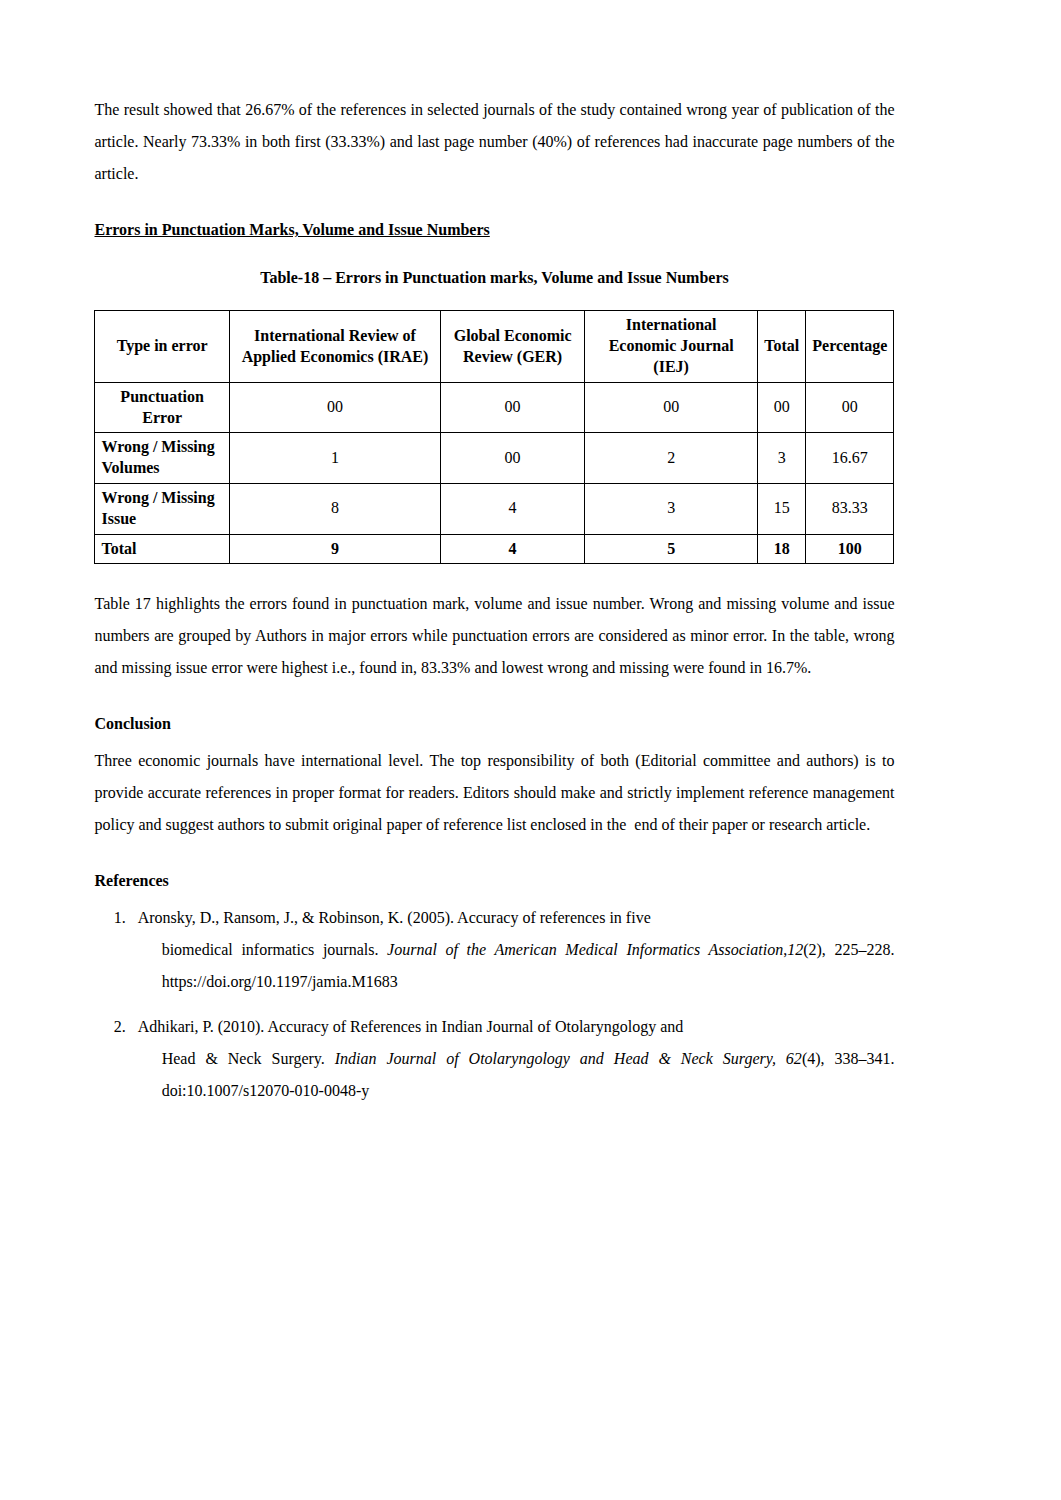The result showed that 26.67% of the references in selected journals of the study contained wrong year of publication of the article. Nearly 73.33% in both first (33.33%) and last page number (40%) of references had inaccurate page numbers of the article.
Errors in Punctuation Marks, Volume and Issue Numbers
Table-18 – Errors in Punctuation marks, Volume and Issue Numbers
| Type in error | International Review of Applied Economics (IRAE) | Global Economic Review (GER) | International Economic Journal (IEJ) | Total | Percentage |
| --- | --- | --- | --- | --- | --- |
| Punctuation Error | 00 | 00 | 00 | 00 | 00 |
| Wrong / Missing Volumes | 1 | 00 | 2 | 3 | 16.67 |
| Wrong / Missing Issue | 8 | 4 | 3 | 15 | 83.33 |
| Total | 9 | 4 | 5 | 18 | 100 |
Table 17 highlights the errors found in punctuation mark, volume and issue number. Wrong and missing volume and issue numbers are grouped by Authors in major errors while punctuation errors are considered as minor error. In the table, wrong and missing issue error were highest i.e., found in, 83.33% and lowest wrong and missing were found in 16.7%.
Conclusion
Three economic journals have international level. The top responsibility of both (Editorial committee and authors) is to provide accurate references in proper format for readers. Editors should make and strictly implement reference management policy and suggest authors to submit original paper of reference list enclosed in the end of their paper or research article.
References
Aronsky, D., Ransom, J., & Robinson, K. (2005). Accuracy of references in five biomedical informatics journals. Journal of the American Medical Informatics Association,12(2), 225–228. https://doi.org/10.1197/jamia.M1683
Adhikari, P. (2010). Accuracy of References in Indian Journal of Otolaryngology and Head & Neck Surgery. Indian Journal of Otolaryngology and Head & Neck Surgery, 62(4), 338–341. doi:10.1007/s12070-010-0048-y